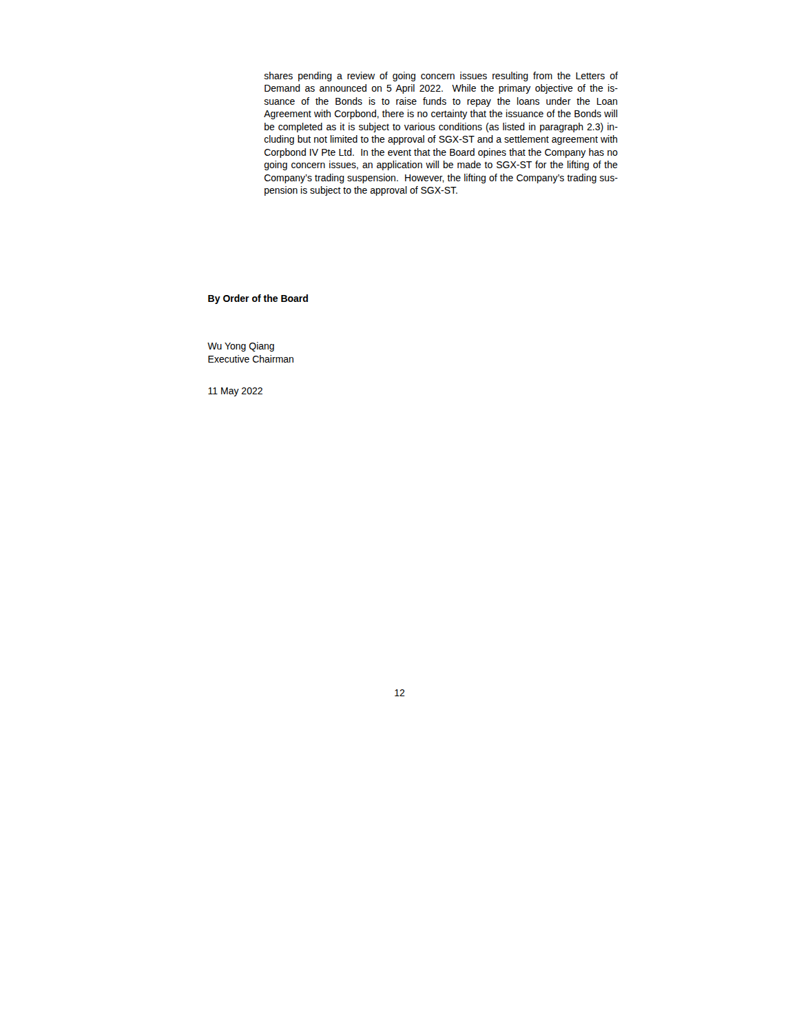shares pending a review of going concern issues resulting from the Letters of Demand as announced on 5 April 2022. While the primary objective of the issuance of the Bonds is to raise funds to repay the loans under the Loan Agreement with Corpbond, there is no certainty that the issuance of the Bonds will be completed as it is subject to various conditions (as listed in paragraph 2.3) including but not limited to the approval of SGX-ST and a settlement agreement with Corpbond IV Pte Ltd. In the event that the Board opines that the Company has no going concern issues, an application will be made to SGX-ST for the lifting of the Company’s trading suspension. However, the lifting of the Company’s trading suspension is subject to the approval of SGX-ST.
By Order of the Board
Wu Yong Qiang
Executive Chairman
11 May 2022
12